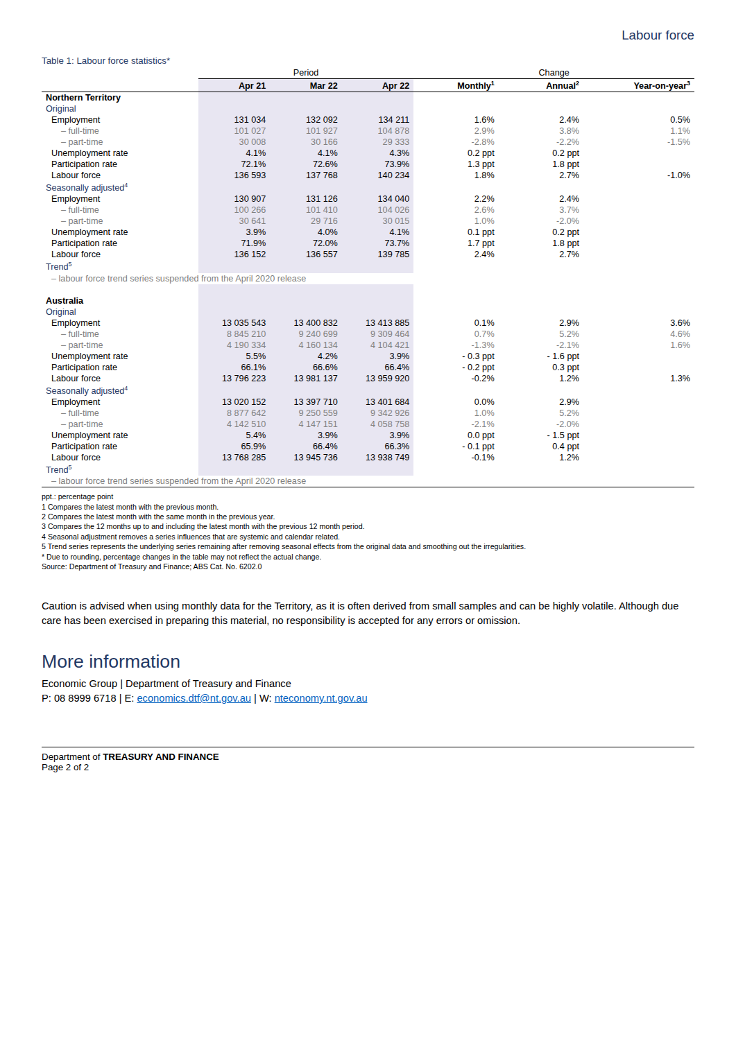Labour force
Table 1: Labour force statistics*
| | Period | Change |
| | Apr 21 | Mar 22 | Apr 22 | Monthly 1 | Annual 2 | Year-on-year 3 |
| Northern Territory | | | | | | |
| Original | | | | | | |
| Employment | 131 034 | 132 092 | 134 211 | 1.6% | 2.4% | 0.5% |
| – full-time | 101 027 | 101 927 | 104 878 | 2.9% | 3.8% | 1.1% |
| – part-time | 30 008 | 30 166 | 29 333 | -2.8% | -2.2% | -1.5% |
| Unemployment rate | 4.1% | 4.1% | 4.3% | 0.2 ppt | 0.2 ppt | |
| Participation rate | 72.1% | 72.6% | 73.9% | 1.3 ppt | 1.8 ppt | |
| Labour force | 136 593 | 137 768 | 140 234 | 1.8% | 2.7% | -1.0% |
| Seasonally adjusted 4 | | | | | | |
| Employment | 130 907 | 131 126 | 134 040 | 2.2% | 2.4% | |
| – full-time | 100 266 | 101 410 | 104 026 | 2.6% | 3.7% | |
| – part-time | 30 641 | 29 716 | 30 015 | 1.0% | -2.0% | |
| Unemployment rate | 3.9% | 4.0% | 4.1% | 0.1 ppt | 0.2 ppt | |
| Participation rate | 71.9% | 72.0% | 73.7% | 1.7 ppt | 1.8 ppt | |
| Labour force | 136 152 | 136 557 | 139 785 | 2.4% | 2.7% | |
| Trend 5 | | | | | | |
| – labour force trend series suspended from the April 2020 release | | | |
| Australia | | | | | | |
| Original | | | | | | |
| Employment | 13 035 543 | 13 400 832 | 13 413 885 | 0.1% | 2.9% | 3.6% |
| – full-time | 8 845 210 | 9 240 699 | 9 309 464 | 0.7% | 5.2% | 4.6% |
| – part-time | 4 190 334 | 4 160 134 | 4 104 421 | -1.3% | -2.1% | 1.6% |
| Unemployment rate | 5.5% | 4.2% | 3.9% | - 0.3 ppt | - 1.6 ppt | |
| Participation rate | 66.1% | 66.6% | 66.4% | - 0.2 ppt | 0.3 ppt | |
| Labour force | 13 796 223 | 13 981 137 | 13 959 920 | -0.2% | 1.2% | 1.3% |
| Seasonally adjusted 4 | | | | | | |
| Employment | 13 020 152 | 13 397 710 | 13 401 684 | 0.0% | 2.9% | |
| – full-time | 8 877 642 | 9 250 559 | 9 342 926 | 1.0% | 5.2% | |
| – part-time | 4 142 510 | 4 147 151 | 4 058 758 | -2.1% | -2.0% | |
| Unemployment rate | 5.4% | 3.9% | 3.9% | 0.0 ppt | - 1.5 ppt | |
| Participation rate | 65.9% | 66.4% | 66.3% | - 0.1 ppt | 0.4 ppt | |
| Labour force | 13 768 285 | 13 945 736 | 13 938 749 | -0.1% | 1.2% | |
| Trend 5 | | | | | | |
| – labour force trend series suspended from the April 2020 release | | | |
ppt.: percentage point
1 Compares the latest month with the previous month.
2 Compares the latest month with the same month in the previous year.
3 Compares the 12 months up to and including the latest month with the previous 12 month period.
4 Seasonal adjustment removes a series influences that are systemic and calendar related.
5 Trend series represents the underlying series remaining after removing seasonal effects from the original data and smoothing out the irregularities.
* Due to rounding, percentage changes in the table may not reflect the actual change.
Source: Department of Treasury and Finance; ABS Cat. No. 6202.0
Caution is advised when using monthly data for the Territory, as it is often derived from small samples and can be highly volatile. Although due care has been exercised in preparing this material, no responsibility is accepted for any errors or omission.
More information
Economic Group | Department of Treasury and Finance
P: 08 8999 6718 | E: economics.dtf@nt.gov.au | W: nteconomy.nt.gov.au
Department of TREASURY AND FINANCE
Page 2 of 2